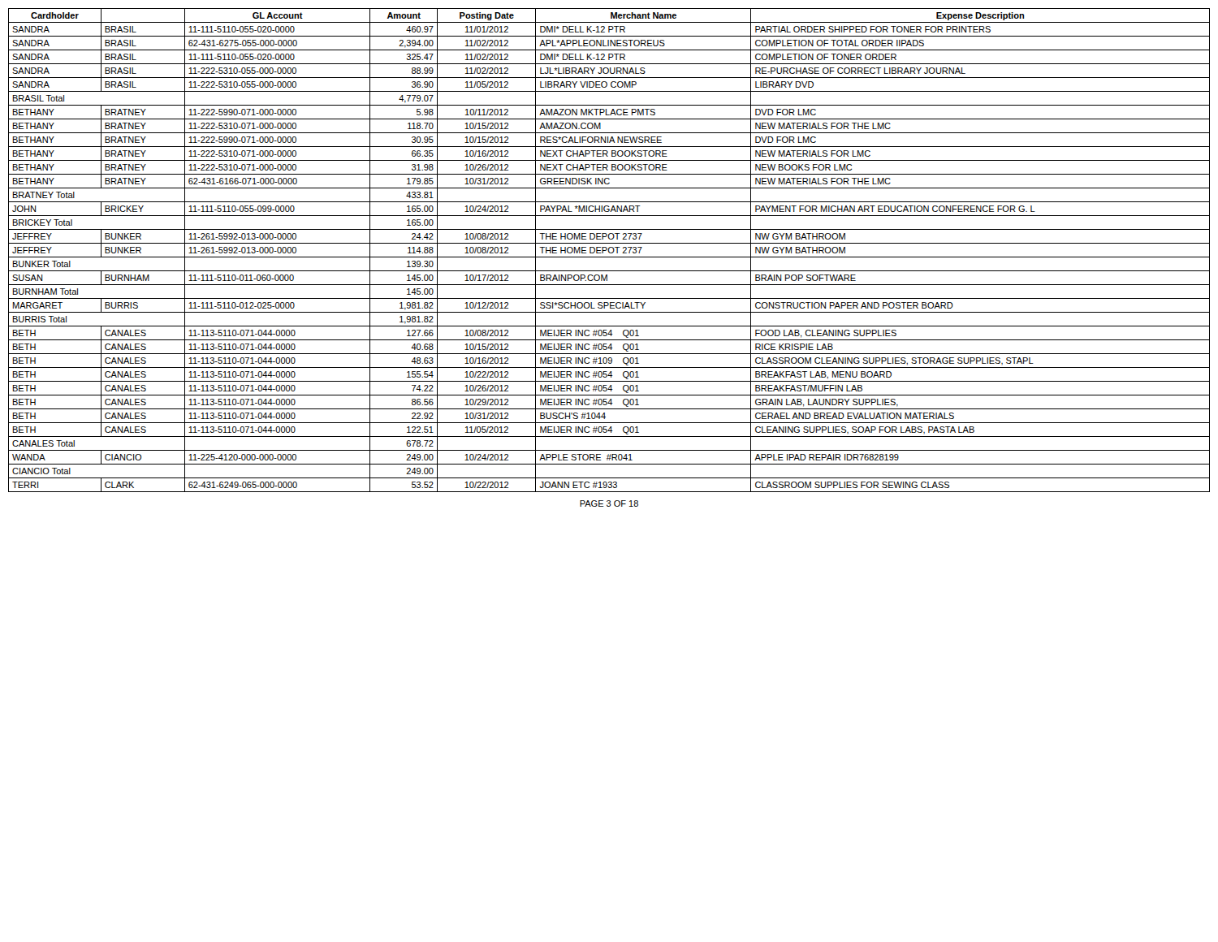| Cardholder | | GL Account | Amount | Posting Date | Merchant Name | Expense Description |
| --- | --- | --- | --- | --- | --- | --- |
| SANDRA | BRASIL | 11-111-5110-055-020-0000 | 460.97 | 11/01/2012 | DMI* DELL K-12 PTR | PARTIAL ORDER SHIPPED FOR TONER FOR PRINTERS |
| SANDRA | BRASIL | 62-431-6275-055-000-0000 | 2,394.00 | 11/02/2012 | APL*APPLEONLINESTOREUS | COMPLETION OF TOTAL ORDER IIPADS |
| SANDRA | BRASIL | 11-111-5110-055-020-0000 | 325.47 | 11/02/2012 | DMI* DELL K-12 PTR | COMPLETION OF TONER ORDER |
| SANDRA | BRASIL | 11-222-5310-055-000-0000 | 88.99 | 11/02/2012 | LJL*LIBRARY JOURNALS | RE-PURCHASE OF CORRECT LIBRARY JOURNAL |
| SANDRA | BRASIL | 11-222-5310-055-000-0000 | 36.90 | 11/05/2012 | LIBRARY VIDEO COMP | LIBRARY DVD |
| BRASIL Total | | 4,779.07 | | | |
| BETHANY | BRATNEY | 11-222-5990-071-000-0000 | 5.98 | 10/11/2012 | AMAZON MKTPLACE PMTS | DVD FOR LMC |
| BETHANY | BRATNEY | 11-222-5310-071-000-0000 | 118.70 | 10/15/2012 | AMAZON.COM | NEW MATERIALS FOR THE LMC |
| BETHANY | BRATNEY | 11-222-5990-071-000-0000 | 30.95 | 10/15/2012 | RES*CALIFORNIA NEWSREE | DVD FOR LMC |
| BETHANY | BRATNEY | 11-222-5310-071-000-0000 | 66.35 | 10/16/2012 | NEXT CHAPTER BOOKSTORE | NEW MATERIALS FOR LMC |
| BETHANY | BRATNEY | 11-222-5310-071-000-0000 | 31.98 | 10/26/2012 | NEXT CHAPTER BOOKSTORE | NEW BOOKS FOR LMC |
| BETHANY | BRATNEY | 62-431-6166-071-000-0000 | 179.85 | 10/31/2012 | GREENDISK INC | NEW MATERIALS FOR THE LMC |
| BRATNEY Total | | 433.81 | | | |
| JOHN | BRICKEY | 11-111-5110-055-099-0000 | 165.00 | 10/24/2012 | PAYPAL *MICHIGANART | PAYMENT FOR MICHAN ART EDUCATION CONFERENCE FOR G. L |
| BRICKEY Total | | 165.00 | | | |
| JEFFREY | BUNKER | 11-261-5992-013-000-0000 | 24.42 | 10/08/2012 | THE HOME DEPOT 2737 | NW GYM BATHROOM |
| JEFFREY | BUNKER | 11-261-5992-013-000-0000 | 114.88 | 10/08/2012 | THE HOME DEPOT 2737 | NW GYM BATHROOM |
| BUNKER Total | | 139.30 | | | |
| SUSAN | BURNHAM | 11-111-5110-011-060-0000 | 145.00 | 10/17/2012 | BRAINPOP.COM | BRAIN POP SOFTWARE |
| BURNHAM Total | | 145.00 | | | |
| MARGARET | BURRIS | 11-111-5110-012-025-0000 | 1,981.82 | 10/12/2012 | SSI*SCHOOL SPECIALTY | CONSTRUCTION PAPER AND POSTER BOARD |
| BURRIS Total | | 1,981.82 | | | |
| BETH | CANALES | 11-113-5110-071-044-0000 | 127.66 | 10/08/2012 | MEIJER INC #054 Q01 | FOOD LAB, CLEANING SUPPLIES |
| BETH | CANALES | 11-113-5110-071-044-0000 | 40.68 | 10/15/2012 | MEIJER INC #054 Q01 | RICE KRISPIE LAB |
| BETH | CANALES | 11-113-5110-071-044-0000 | 48.63 | 10/16/2012 | MEIJER INC #109 Q01 | CLASSROOM CLEANING SUPPLIES, STORAGE SUPPLIES, STAPL |
| BETH | CANALES | 11-113-5110-071-044-0000 | 155.54 | 10/22/2012 | MEIJER INC #054 Q01 | BREAKFAST LAB, MENU BOARD |
| BETH | CANALES | 11-113-5110-071-044-0000 | 74.22 | 10/26/2012 | MEIJER INC #054 Q01 | BREAKFAST/MUFFIN LAB |
| BETH | CANALES | 11-113-5110-071-044-0000 | 86.56 | 10/29/2012 | MEIJER INC #054 Q01 | GRAIN LAB, LAUNDRY SUPPLIES, |
| BETH | CANALES | 11-113-5110-071-044-0000 | 22.92 | 10/31/2012 | BUSCH'S #1044 | CERAEL AND BREAD EVALUATION MATERIALS |
| BETH | CANALES | 11-113-5110-071-044-0000 | 122.51 | 11/05/2012 | MEIJER INC #054 Q01 | CLEANING SUPPLIES, SOAP FOR LABS, PASTA LAB |
| CANALES Total | | 678.72 | | | |
| WANDA | CIANCIO | 11-225-4120-000-000-0000 | 249.00 | 10/24/2012 | APPLE STORE #R041 | APPLE IPAD REPAIR IDR76828199 |
| CIANCIO Total | | 249.00 | | | |
| TERRI | CLARK | 62-431-6249-065-000-0000 | 53.52 | 10/22/2012 | JOANN ETC #1933 | CLASSROOM SUPPLIES FOR SEWING CLASS |
PAGE 3 OF 18